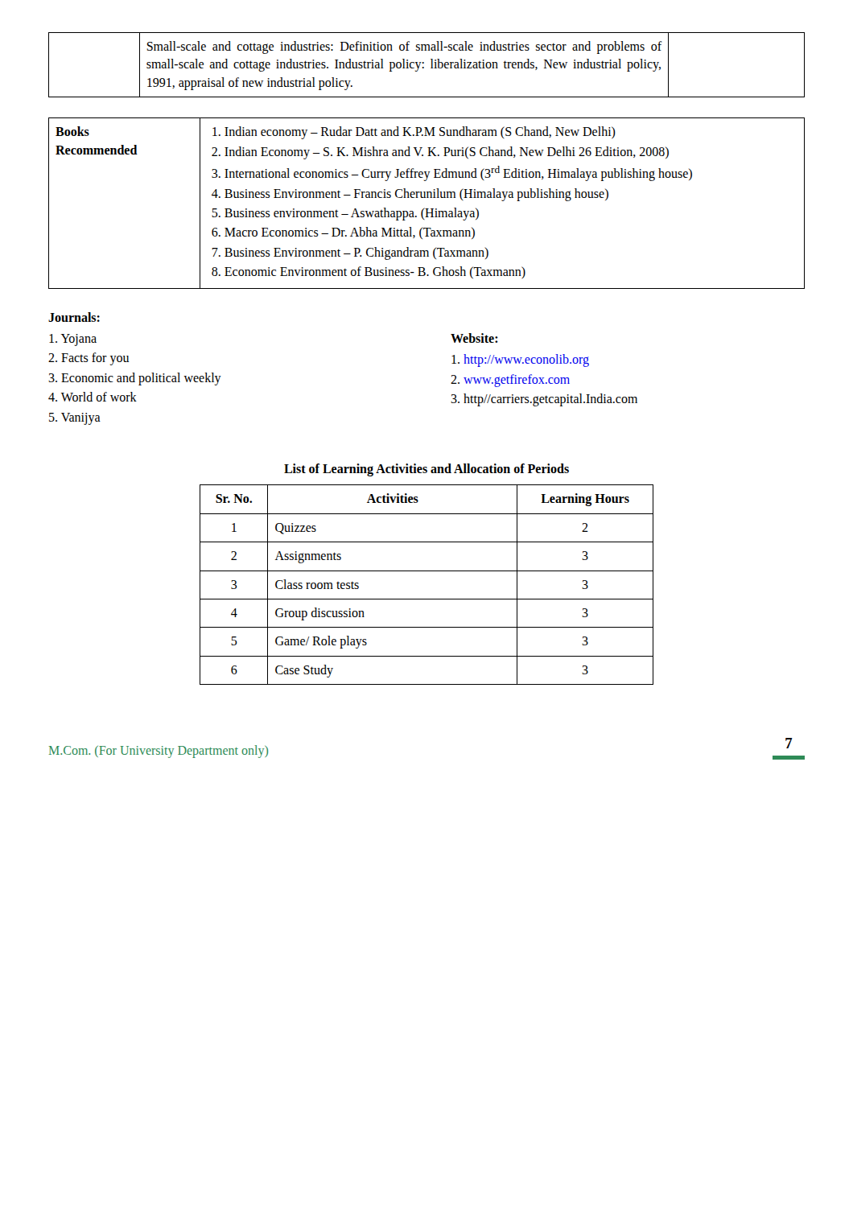| | Small-scale and cottage industries: Definition of small-scale industries sector and problems of small-scale and cottage industries. Industrial policy: liberalization trends, New industrial policy, 1991, appraisal of new industrial policy. | |
| Books Recommended | Indian economy – Rudar Datt and K.P.M Sundharam (S Chand, New Delhi) Indian Economy – S. K. Mishra and V. K. Puri(S Chand, New Delhi 26 Edition, 2008) International economics – Curry Jeffrey Edmund (3 rd Edition, Himalaya publishing house) Business Environment – Francis Cherunilum (Himalaya publishing house) Business environment – Aswathappa. (Himalaya) Macro Economics – Dr. Abha Mittal, (Taxmann) Business Environment – P. Chigandram (Taxmann) Economic Environment of Business- B. Ghosh (Taxmann) |
Journals:
1. Yojana
2. Facts for you
3. Economic and political weekly
4. World of work
5. Vanijya
Website:
1. http://www.econolib.org
2. www.getfirefox.com
3. http//carriers.getcapital.India.com
List of Learning Activities and Allocation of Periods
| Sr. No. | Activities | Learning Hours |
| --- | --- | --- |
| 1 | Quizzes | 2 |
| 2 | Assignments | 3 |
| 3 | Class room tests | 3 |
| 4 | Group discussion | 3 |
| 5 | Game/ Role plays | 3 |
| 6 | Case Study | 3 |
M.Com. (For University Department only)
7